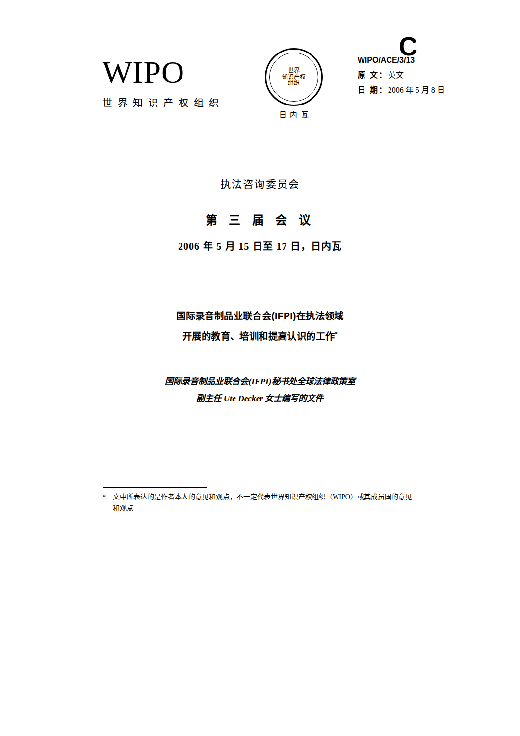C
WIPO
世界知识产权组织
世界
知识产权
组织
日内瓦
WIPO/ACE/3/13
原 文：英文
日 期：2006 年 5 月 8 日
执法咨询委员会
第 三 届 会 议
2006 年 5 月 15 日至 17 日，日内瓦
国际录音制品业联合会(IFPI)在执法领域
开展的教育、培训和提高认识的工作*
国际录音制品业联合会(IFPI)秘书处全球法律政策室
副主任 Ute Decker 女士编写的文件
*
文中所表达的是作者本人的意见和观点，不一定代表世界知识产权组织（WIPO）或其成员国的意见和观点